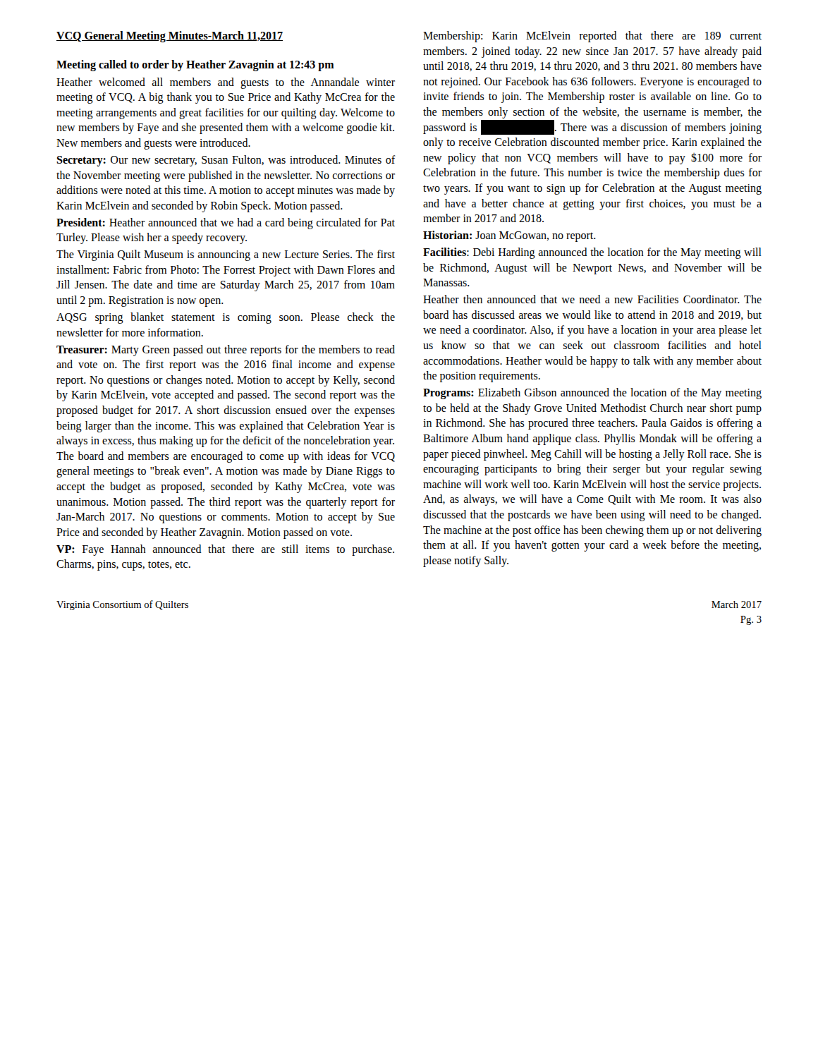VCQ General Meeting Minutes-March 11,2017
Meeting called to order by Heather Zavagnin at 12:43 pm
Heather welcomed all members and guests to the Annandale winter meeting of VCQ. A big thank you to Sue Price and Kathy McCrea for the meeting arrangements and great facilities for our quilting day. Welcome to new members by Faye and she presented them with a welcome goodie kit. New members and guests were introduced.
Secretary: Our new secretary, Susan Fulton, was introduced. Minutes of the November meeting were published in the newsletter. No corrections or additions were noted at this time. A motion to accept minutes was made by Karin McElvein and seconded by Robin Speck. Motion passed.
President: Heather announced that we had a card being circulated for Pat Turley. Please wish her a speedy recovery.
The Virginia Quilt Museum is announcing a new Lecture Series. The first installment: Fabric from Photo: The Forrest Project with Dawn Flores and Jill Jensen. The date and time are Saturday March 25, 2017 from 10am until 2 pm. Registration is now open.
AQSG spring blanket statement is coming soon. Please check the newsletter for more information.
Treasurer: Marty Green passed out three reports for the members to read and vote on. The first report was the 2016 final income and expense report. No questions or changes noted. Motion to accept by Kelly, second by Karin McElvein, vote accepted and passed. The second report was the proposed budget for 2017. A short discussion ensued over the expenses being larger than the income. This was explained that Celebration Year is always in excess, thus making up for the deficit of the noncelebration year. The board and members are encouraged to come up with ideas for VCQ general meetings to "break even". A motion was made by Diane Riggs to accept the budget as proposed, seconded by Kathy McCrea, vote was unanimous. Motion passed. The third report was the quarterly report for Jan-March 2017. No questions or comments. Motion to accept by Sue Price and seconded by Heather Zavagnin. Motion passed on vote.
VP: Faye Hannah announced that there are still items to purchase. Charms, pins, cups, totes, etc.
Membership: Karin McElvein reported that there are 189 current members. 2 joined today. 22 new since Jan 2017. 57 have already paid until 2018, 24 thru 2019, 14 thru 2020, and 3 thru 2021. 80 members have not rejoined. Our Facebook has 636 followers. Everyone is encouraged to invite friends to join. The Membership roster is available on line. Go to the members only section of the website, the username is member, the password is . There was a discussion of members joining only to receive Celebration discounted member price. Karin explained the new policy that non VCQ members will have to pay $100 more for Celebration in the future. This number is twice the membership dues for two years. If you want to sign up for Celebration at the August meeting and have a better chance at getting your first choices, you must be a member in 2017 and 2018.
Historian: Joan McGowan, no report.
Facilities: Debi Harding announced the location for the May meeting will be Richmond, August will be Newport News, and November will be Manassas.
Heather then announced that we need a new Facilities Coordinator. The board has discussed areas we would like to attend in 2018 and 2019, but we need a coordinator. Also, if you have a location in your area please let us know so that we can seek out classroom facilities and hotel accommodations. Heather would be happy to talk with any member about the position requirements.
Programs: Elizabeth Gibson announced the location of the May meeting to be held at the Shady Grove United Methodist Church near short pump in Richmond. She has procured three teachers. Paula Gaidos is offering a Baltimore Album hand applique class. Phyllis Mondak will be offering a paper pieced pinwheel. Meg Cahill will be hosting a Jelly Roll race. She is encouraging participants to bring their serger but your regular sewing machine will work well too. Karin McElvein will host the service projects. And, as always, we will have a Come Quilt with Me room. It was also discussed that the postcards we have been using will need to be changed. The machine at the post office has been chewing them up or not delivering them at all. If you haven't gotten your card a week before the meeting, please notify Sally.
Virginia Consortium of Quilters
March 2017
Pg. 3